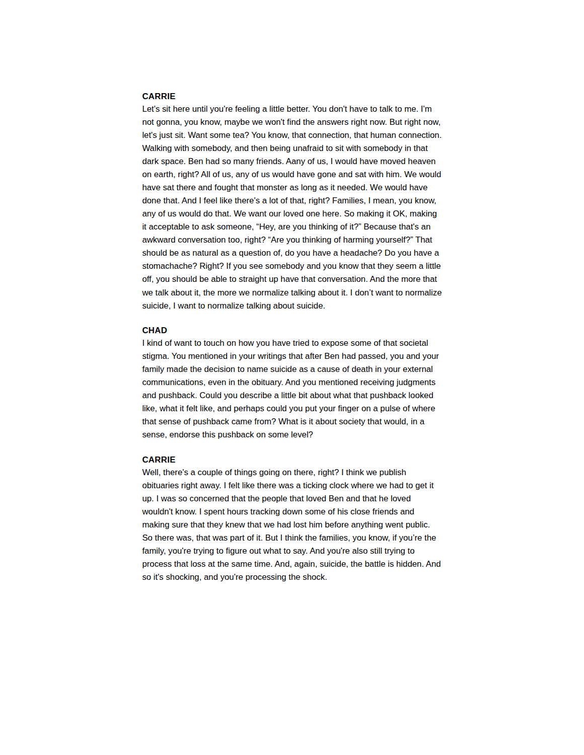CARRIE
Let's sit here until you're feeling a little better. You don't have to talk to me. I'm not gonna, you know, maybe we won't find the answers right now. But right now, let's just sit. Want some tea? You know, that connection, that human connection. Walking with somebody, and then being unafraid to sit with somebody in that dark space. Ben had so many friends. Aany of us, I would have moved heaven on earth, right? All of us, any of us would have gone and sat with him. We would have sat there and fought that monster as long as it needed. We would have done that. And I feel like there's a lot of that, right? Families, I mean, you know, any of us would do that. We want our loved one here. So making it OK, making it acceptable to ask someone, “Hey, are you thinking of it?” Because that's an awkward conversation too, right? “Are you thinking of harming yourself?” That should be as natural as a question of, do you have a headache? Do you have a stomachache? Right? If you see somebody and you know that they seem a little off, you should be able to straight up have that conversation. And the more that we talk about it, the more we normalize talking about it. I don’t want to normalize suicide, I want to normalize talking about suicide.
CHAD
I kind of want to touch on how you have tried to expose some of that societal stigma. You mentioned in your writings that after Ben had passed, you and your family made the decision to name suicide as a cause of death in your external communications, even in the obituary. And you mentioned receiving judgments and pushback. Could you describe a little bit about what that pushback looked like, what it felt like, and perhaps could you put your finger on a pulse of where that sense of pushback came from? What is it about society that would, in a sense, endorse this pushback on some level?
CARRIE
Well, there's a couple of things going on there, right? I think we publish obituaries right away. I felt like there was a ticking clock where we had to get it up. I was so concerned that the people that loved Ben and that he loved wouldn't know. I spent hours tracking down some of his close friends and making sure that they knew that we had lost him before anything went public. So there was, that was part of it. But I think the families, you know, if you’re the family, you're trying to figure out what to say. And you're also still trying to process that loss at the same time. And, again, suicide, the battle is hidden. And so it's shocking, and you're processing the shock.